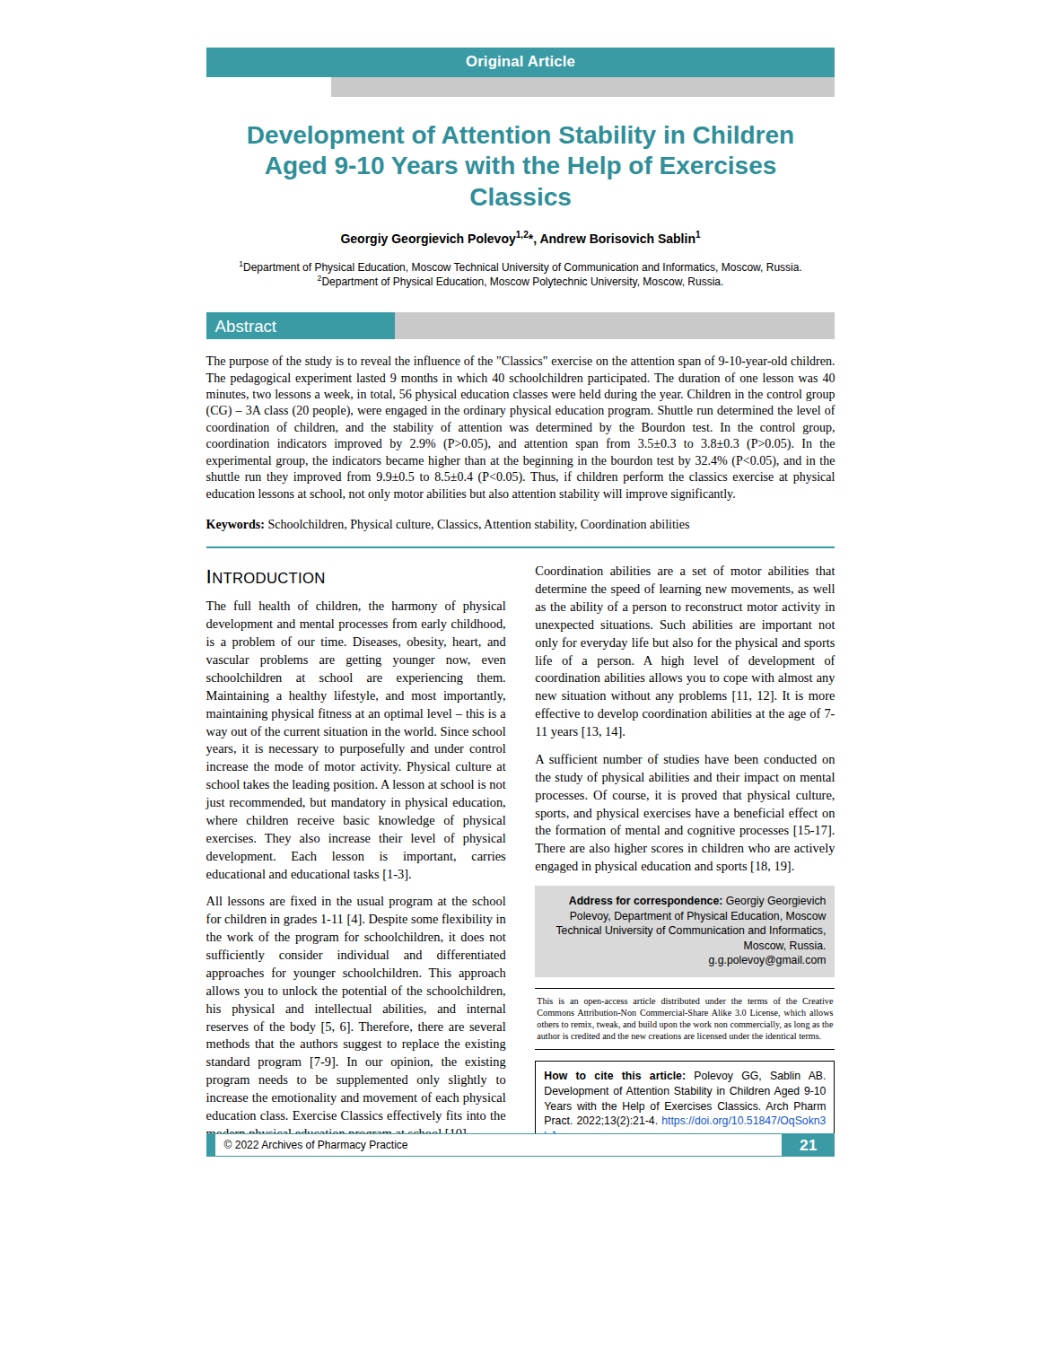Original Article
Development of Attention Stability in Children Aged 9-10 Years with the Help of Exercises Classics
Georgiy Georgievich Polevoy1,2*, Andrew Borisovich Sablin1
1Department of Physical Education, Moscow Technical University of Communication and Informatics, Moscow, Russia. 2Department of Physical Education, Moscow Polytechnic University, Moscow, Russia.
Abstract
The purpose of the study is to reveal the influence of the "Classics" exercise on the attention span of 9-10-year-old children. The pedagogical experiment lasted 9 months in which 40 schoolchildren participated. The duration of one lesson was 40 minutes, two lessons a week, in total, 56 physical education classes were held during the year. Children in the control group (CG) – 3A class (20 people), were engaged in the ordinary physical education program. Shuttle run determined the level of coordination of children, and the stability of attention was determined by the Bourdon test. In the control group, coordination indicators improved by 2.9% (P>0.05), and attention span from 3.5±0.3 to 3.8±0.3 (P>0.05). In the experimental group, the indicators became higher than at the beginning in the bourdon test by 32.4% (P<0.05), and in the shuttle run they improved from 9.9±0.5 to 8.5±0.4 (P<0.05). Thus, if children perform the classics exercise at physical education lessons at school, not only motor abilities but also attention stability will improve significantly.
Keywords: Schoolchildren, Physical culture, Classics, Attention stability, Coordination abilities
INTRODUCTION
The full health of children, the harmony of physical development and mental processes from early childhood, is a problem of our time. Diseases, obesity, heart, and vascular problems are getting younger now, even schoolchildren at school are experiencing them. Maintaining a healthy lifestyle, and most importantly, maintaining physical fitness at an optimal level – this is a way out of the current situation in the world. Since school years, it is necessary to purposefully and under control increase the mode of motor activity. Physical culture at school takes the leading position. A lesson at school is not just recommended, but mandatory in physical education, where children receive basic knowledge of physical exercises. They also increase their level of physical development. Each lesson is important, carries educational and educational tasks [1-3].
All lessons are fixed in the usual program at the school for children in grades 1-11 [4]. Despite some flexibility in the work of the program for schoolchildren, it does not sufficiently consider individual and differentiated approaches for younger schoolchildren. This approach allows you to unlock the potential of the schoolchildren, his physical and intellectual abilities, and internal reserves of the body [5, 6]. Therefore, there are several methods that the authors suggest to replace the existing standard program [7-9]. In our opinion, the existing program needs to be supplemented only slightly to increase the emotionality and movement of each physical education class. Exercise Classics effectively fits into the modern physical education program at school [10].
Coordination abilities are a set of motor abilities that determine the speed of learning new movements, as well as the ability of a person to reconstruct motor activity in unexpected situations. Such abilities are important not only for everyday life but also for the physical and sports life of a person. A high level of development of coordination abilities allows you to cope with almost any new situation without any problems [11, 12]. It is more effective to develop coordination abilities at the age of 7-11 years [13, 14].
A sufficient number of studies have been conducted on the study of physical abilities and their impact on mental processes. Of course, it is proved that physical culture, sports, and physical exercises have a beneficial effect on the formation of mental and cognitive processes [15-17]. There are also higher scores in children who are actively engaged in physical education and sports [18, 19].
Address for correspondence: Georgiy Georgievich Polevoy, Department of Physical Education, Moscow Technical University of Communication and Informatics, Moscow, Russia.
g.g.polevoy@gmail.com
This is an open-access article distributed under the terms of the Creative Commons Attribution-Non Commercial-Share Alike 3.0 License, which allows others to remix, tweak, and build upon the work non commercially, as long as the author is credited and the new creations are licensed under the identical terms.
How to cite this article: Polevoy GG, Sablin AB. Development of Attention Stability in Children Aged 9-10 Years with the Help of Exercises Classics. Arch Pharm Pract. 2022;13(2):21-4. https://doi.org/10.51847/OqSokn3bJy
© 2022 Archives of Pharmacy Practice
21